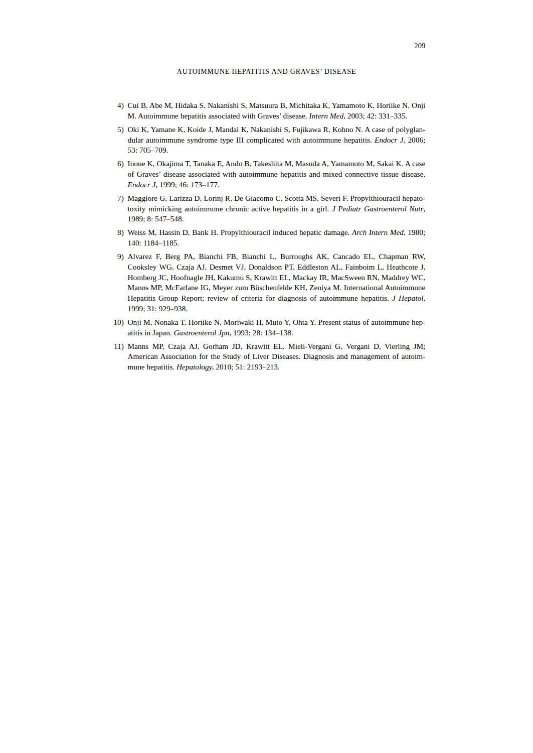209
AUTOIMMUNE HEPATITIS AND GRAVES’ DISEASE
4) Cui B, Abe M, Hidaka S, Nakanishi S, Matsuura B, Michitaka K, Yamamoto K, Horiike N, Onji M. Autoimmune hepatitis associated with Graves’ disease. Intern Med, 2003; 42: 331–335.
5) Oki K, Yamane K, Koide J, Mandai K, Nakanishi S, Fujikawa R, Kohno N. A case of polyglandular autoimmune syndrome type III complicated with autoimmune hepatitis. Endocr J, 2006; 53: 705–709.
6) Inoue K, Okajima T, Tanaka E, Ando B, Takeshita M, Masuda A, Yamamoto M, Sakai K. A case of Graves’ disease associated with autoimmune hepatitis and mixed connective tissue disease. Endocr J, 1999; 46: 173–177.
7) Maggiore G, Larizza D, Lorinj R, De Giacomo C, Scotta MS, Severi F. Propylthiouracil hepatotoxity mimicking autoimmune chronic active hepatitis in a girl. J Pediatr Gastroenterol Nutr, 1989; 8: 547–548.
8) Weiss M, Hassin D, Bank H. Propylthiouracil induced hepatic damage. Arch Intern Med, 1980; 140: 1184–1185.
9) Alvarez F, Berg PA, Bianchi FB, Bianchi L, Burroughs AK, Cancado EL, Chapman RW, Cooksley WG, Czaja AJ, Desmet VJ, Donaldson PT, Eddleston AL, Fainboim L, Heathcote J, Homberg JC, Hoofnagle JH, Kakumu S, Krawitt EL, Mackay IR, MacSween RN, Maddrey WC, Manns MP, McFarlane IG, Meyer zum Büschenfelde KH, Zeniya M. International Autoimmune Hepatitis Group Report: review of criteria for diagnosis of autoimmune hepatitis. J Hepatol, 1999; 31: 929–938.
10) Onji M, Nonaka T, Horiike N, Moriwaki H, Muto Y, Ohta Y. Present status of autoimmune hepatitis in Japan. Gastroenterol Jpn, 1993; 28: 134–138.
11) Manns MP, Czaja AJ, Gorham JD, Krawitt EL, Mieli-Vergani G, Vergani D, Vierling JM; American Association for the Study of Liver Diseases. Diagnosis and management of autoimmune hepatitis. Hepatology, 2010; 51: 2193–213.